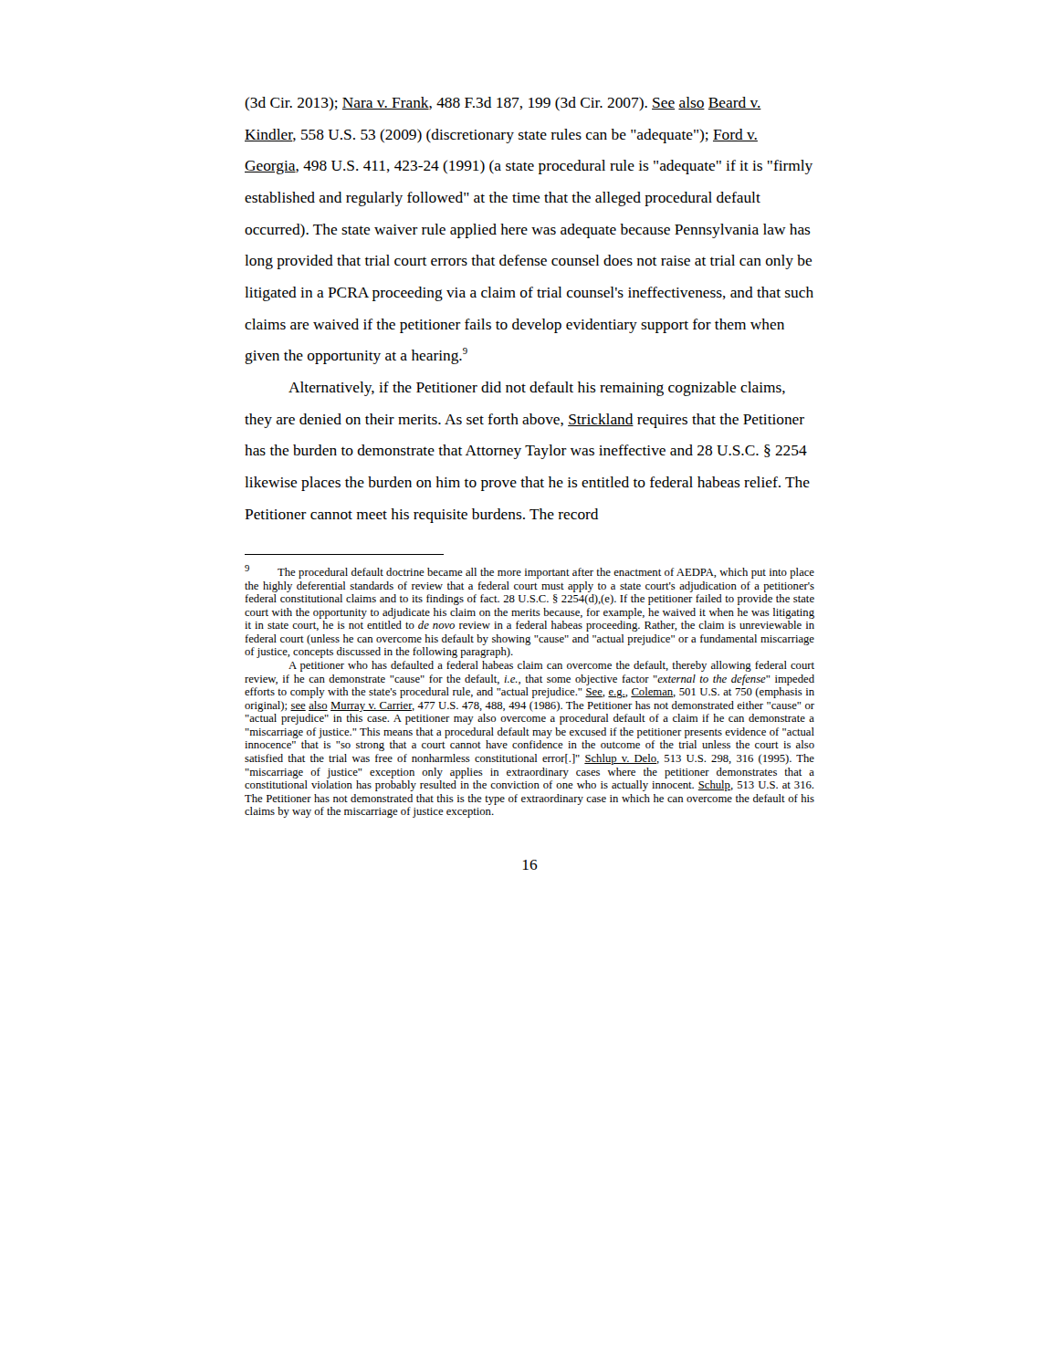(3d Cir. 2013); Nara v. Frank, 488 F.3d 187, 199 (3d Cir. 2007). See also Beard v. Kindler, 558 U.S. 53 (2009) (discretionary state rules can be "adequate"); Ford v. Georgia, 498 U.S. 411, 423-24 (1991) (a state procedural rule is "adequate" if it is "firmly established and regularly followed" at the time that the alleged procedural default occurred). The state waiver rule applied here was adequate because Pennsylvania law has long provided that trial court errors that defense counsel does not raise at trial can only be litigated in a PCRA proceeding via a claim of trial counsel's ineffectiveness, and that such claims are waived if the petitioner fails to develop evidentiary support for them when given the opportunity at a hearing.9
Alternatively, if the Petitioner did not default his remaining cognizable claims, they are denied on their merits. As set forth above, Strickland requires that the Petitioner has the burden to demonstrate that Attorney Taylor was ineffective and 28 U.S.C. § 2254 likewise places the burden on him to prove that he is entitled to federal habeas relief. The Petitioner cannot meet his requisite burdens. The record
9 The procedural default doctrine became all the more important after the enactment of AEDPA, which put into place the highly deferential standards of review that a federal court must apply to a state court's adjudication of a petitioner's federal constitutional claims and to its findings of fact. 28 U.S.C. § 2254(d),(e). If the petitioner failed to provide the state court with the opportunity to adjudicate his claim on the merits because, for example, he waived it when he was litigating it in state court, he is not entitled to de novo review in a federal habeas proceeding. Rather, the claim is unreviewable in federal court (unless he can overcome his default by showing "cause" and "actual prejudice" or a fundamental miscarriage of justice, concepts discussed in the following paragraph).
A petitioner who has defaulted a federal habeas claim can overcome the default, thereby allowing federal court review, if he can demonstrate "cause" for the default, i.e., that some objective factor "external to the defense" impeded efforts to comply with the state's procedural rule, and "actual prejudice." See, e.g., Coleman, 501 U.S. at 750 (emphasis in original); see also Murray v. Carrier, 477 U.S. 478, 488, 494 (1986). The Petitioner has not demonstrated either "cause" or "actual prejudice" in this case. A petitioner may also overcome a procedural default of a claim if he can demonstrate a "miscarriage of justice." This means that a procedural default may be excused if the petitioner presents evidence of "actual innocence" that is "so strong that a court cannot have confidence in the outcome of the trial unless the court is also satisfied that the trial was free of nonharmless constitutional error[.]" Schlup v. Delo, 513 U.S. 298, 316 (1995). The "miscarriage of justice" exception only applies in extraordinary cases where the petitioner demonstrates that a constitutional violation has probably resulted in the conviction of one who is actually innocent. Schulp, 513 U.S. at 316. The Petitioner has not demonstrated that this is the type of extraordinary case in which he can overcome the default of his claims by way of the miscarriage of justice exception.
16